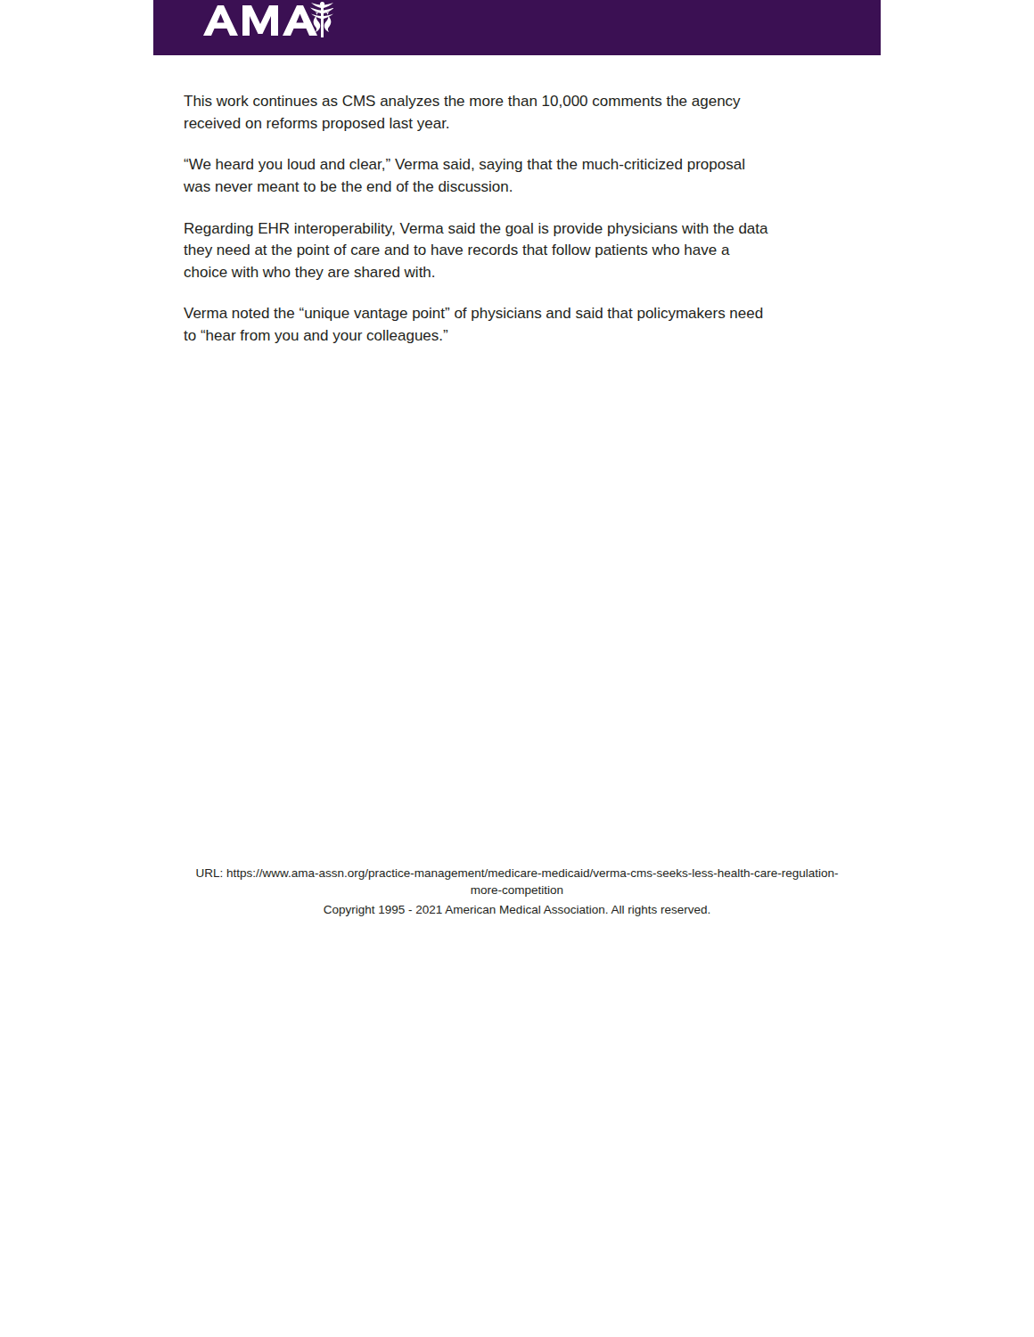This work continues as CMS analyzes the more than 10,000 comments the agency received on reforms proposed last year.
“We heard you loud and clear,” Verma said, saying that the much-criticized proposal was never meant to be the end of the discussion.
Regarding EHR interoperability, Verma said the goal is provide physicians with the data they need at the point of care and to have records that follow patients who have a choice with who they are shared with.
Verma noted the “unique vantage point” of physicians and said that policymakers need to “hear from you and your colleagues.”
URL: https://www.ama-assn.org/practice-management/medicare-medicaid/verma-cms-seeks-less-health-care-regulation-more-competition
Copyright 1995 - 2021 American Medical Association. All rights reserved.